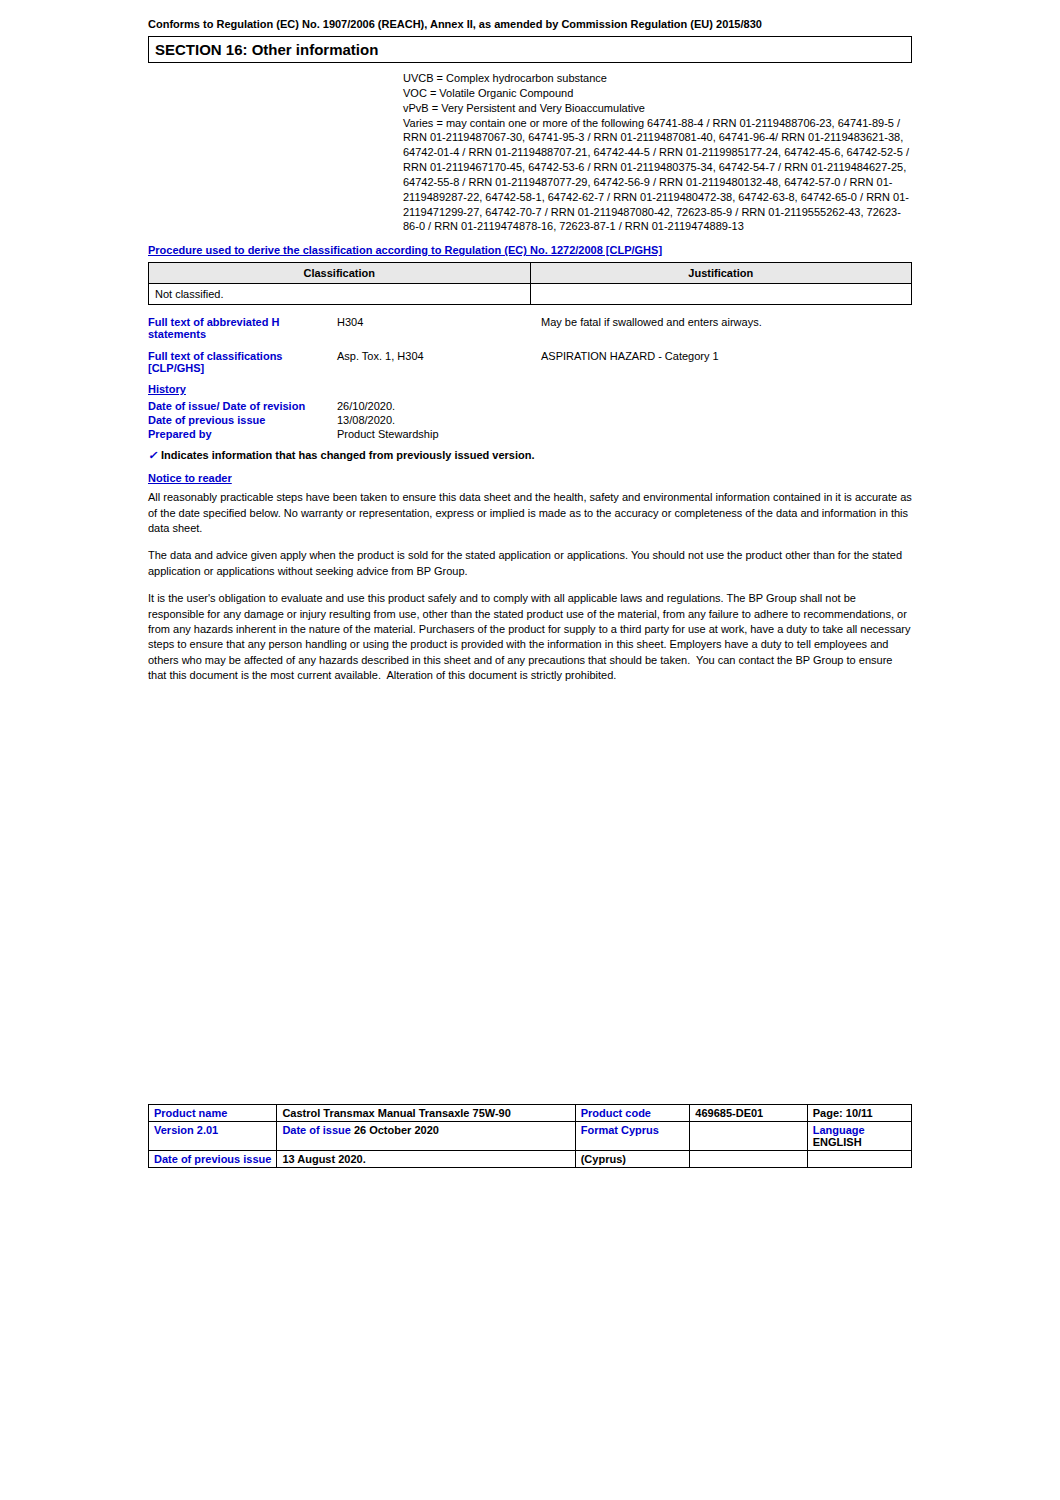Conforms to Regulation (EC) No. 1907/2006 (REACH), Annex II, as amended by Commission Regulation (EU) 2015/830
SECTION 16: Other information
UVCB = Complex hydrocarbon substance
VOC = Volatile Organic Compound
vPvB = Very Persistent and Very Bioaccumulative
Varies = may contain one or more of the following 64741-88-4 / RRN 01-2119488706-23, 64741-89-5 / RRN 01-2119487067-30, 64741-95-3 / RRN 01-2119487081-40, 64741-96-4/ RRN 01-2119483621-38, 64742-01-4 / RRN 01-2119488707-21, 64742-44-5 / RRN 01-2119985177-24, 64742-45-6, 64742-52-5 / RRN 01-2119467170-45, 64742-53-6 / RRN 01-2119480375-34, 64742-54-7 / RRN 01-2119484627-25, 64742-55-8 / RRN 01-2119487077-29, 64742-56-9 / RRN 01-2119480132-48, 64742-57-0 / RRN 01-2119489287-22, 64742-58-1, 64742-62-7 / RRN 01-2119480472-38, 64742-63-8, 64742-65-0 / RRN 01-2119471299-27, 64742-70-7 / RRN 01-2119487080-42, 72623-85-9 / RRN 01-2119555262-43, 72623-86-0 / RRN 01-2119474878-16, 72623-87-1 / RRN 01-2119474889-13
Procedure used to derive the classification according to Regulation (EC) No. 1272/2008 [CLP/GHS]
| Classification | Justification |
| --- | --- |
| Not classified. | |
| Full text of abbreviated H statements | H304 | May be fatal if swallowed and enters airways. |
| Full text of classifications [CLP/GHS] | Asp. Tox. 1, H304 | ASPIRATION HAZARD - Category 1 |
History
| Date of issue/ Date of revision | 26/10/2020. |
| Date of previous issue | 13/08/2020. |
| Prepared by | Product Stewardship |
✓Indicates information that has changed from previously issued version.
Notice to reader
All reasonably practicable steps have been taken to ensure this data sheet and the health, safety and environmental information contained in it is accurate as of the date specified below. No warranty or representation, express or implied is made as to the accuracy or completeness of the data and information in this data sheet.
The data and advice given apply when the product is sold for the stated application or applications. You should not use the product other than for the stated application or applications without seeking advice from BP Group.
It is the user's obligation to evaluate and use this product safely and to comply with all applicable laws and regulations. The BP Group shall not be responsible for any damage or injury resulting from use, other than the stated product use of the material, from any failure to adhere to recommendations, or from any hazards inherent in the nature of the material. Purchasers of the product for supply to a third party for use at work, have a duty to take all necessary steps to ensure that any person handling or using the product is provided with the information in this sheet. Employers have a duty to tell employees and others who may be affected of any hazards described in this sheet and of any precautions that should be taken. You can contact the BP Group to ensure that this document is the most current available. Alteration of this document is strictly prohibited.
| Product name | Castrol Transmax Manual Transaxle 75W-90 | Product code | 469685-DE01 | Page: 10/11 |
| Version 2.01 | Date of issue 26 October 2020 | Format Cyprus | | Language ENGLISH |
| Date of previous issue | 13 August 2020. | (Cyprus) | | |